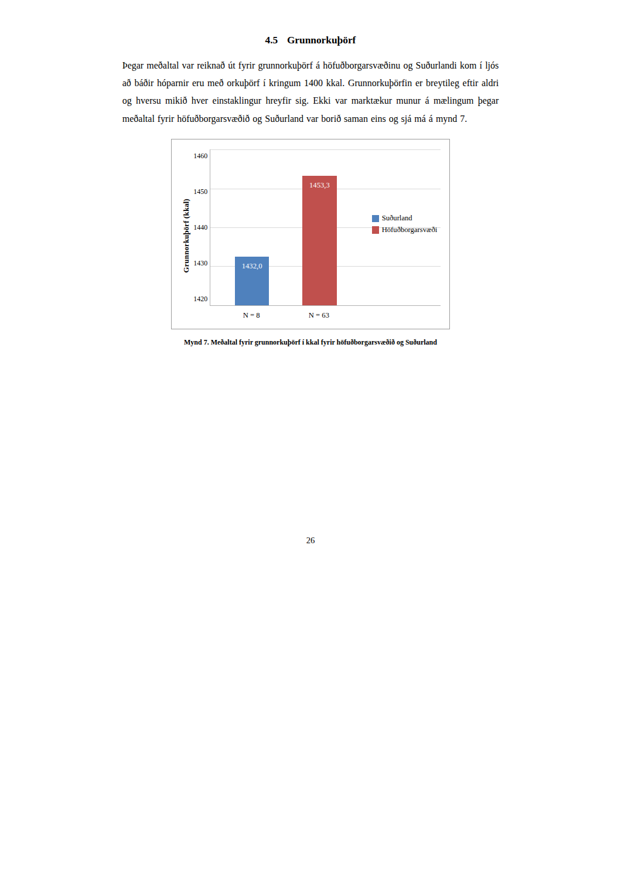4.5 Grunnorkuþörf
Þegar meðaltal var reiknað út fyrir grunnorkuþörf á höfuðborgarsvæðinu og Suðurlandi kom í ljós að báðir hóparnir eru með orkuþörf í kringum 1400 kkal. Grunnorkuþörfin er breytileg eftir aldri og hversu mikið hver einstaklingur hreyfir sig. Ekki var marktækur munur á mælingum þegar meðaltal fyrir höfuðborgarsvæðið og Suðurland var borið saman eins og sjá má á mynd 7.
Grunnorkuþörf (kkal)
1460
1450
1440
1430
1420
1432,0
1453,3
N = 8
N = 63
Suðurland
Höfuðborgarsvæði
Mynd 7. Meðaltal fyrir grunnorkuþörf í kkal fyrir höfuðborgarsvæðið og Suðurland
26